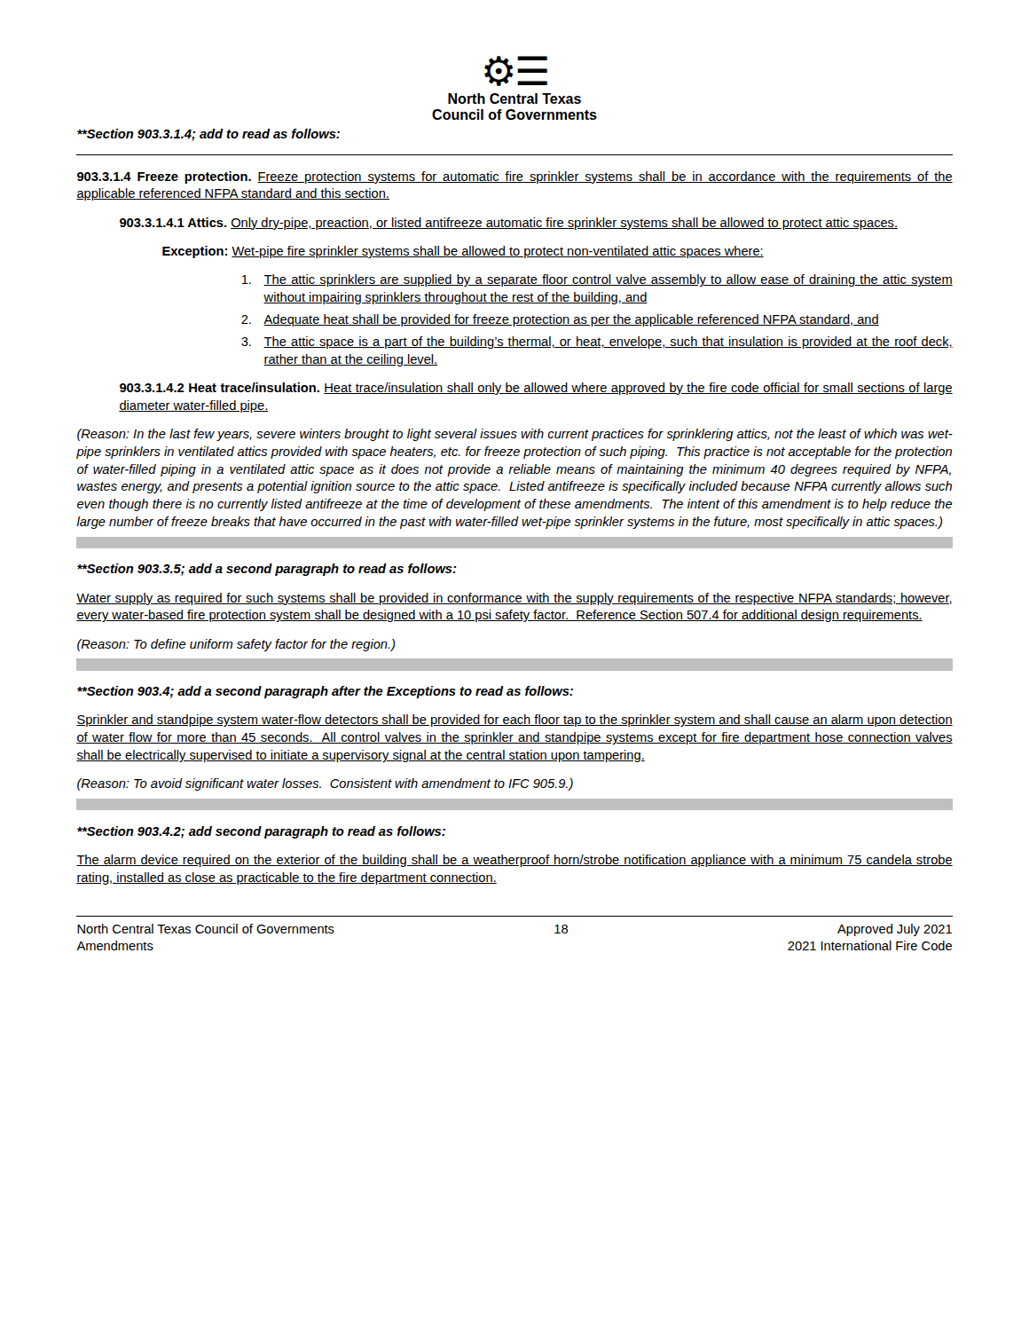⚙☰
North Central Texas Council of Governments
**Section 903.3.1.4; add to read as follows:
903.3.1.4 Freeze protection. Freeze protection systems for automatic fire sprinkler systems shall be in accordance with the requirements of the applicable referenced NFPA standard and this section.
903.3.1.4.1 Attics. Only dry-pipe, preaction, or listed antifreeze automatic fire sprinkler systems shall be allowed to protect attic spaces.
Exception: Wet-pipe fire sprinkler systems shall be allowed to protect non-ventilated attic spaces where:
The attic sprinklers are supplied by a separate floor control valve assembly to allow ease of draining the attic system without impairing sprinklers throughout the rest of the building, and
Adequate heat shall be provided for freeze protection as per the applicable referenced NFPA standard, and
The attic space is a part of the building’s thermal, or heat, envelope, such that insulation is provided at the roof deck, rather than at the ceiling level.
903.3.1.4.2 Heat trace/insulation. Heat trace/insulation shall only be allowed where approved by the fire code official for small sections of large diameter water-filled pipe.
(Reason: In the last few years, severe winters brought to light several issues with current practices for sprinklering attics, not the least of which was wet-pipe sprinklers in ventilated attics provided with space heaters, etc. for freeze protection of such piping. This practice is not acceptable for the protection of water-filled piping in a ventilated attic space as it does not provide a reliable means of maintaining the minimum 40 degrees required by NFPA, wastes energy, and presents a potential ignition source to the attic space. Listed antifreeze is specifically included because NFPA currently allows such even though there is no currently listed antifreeze at the time of development of these amendments. The intent of this amendment is to help reduce the large number of freeze breaks that have occurred in the past with water-filled wet-pipe sprinkler systems in the future, most specifically in attic spaces.)
**Section 903.3.5; add a second paragraph to read as follows:
Water supply as required for such systems shall be provided in conformance with the supply requirements of the respective NFPA standards; however, every water-based fire protection system shall be designed with a 10 psi safety factor. Reference Section 507.4 for additional design requirements.
(Reason: To define uniform safety factor for the region.)
**Section 903.4; add a second paragraph after the Exceptions to read as follows:
Sprinkler and standpipe system water-flow detectors shall be provided for each floor tap to the sprinkler system and shall cause an alarm upon detection of water flow for more than 45 seconds. All control valves in the sprinkler and standpipe systems except for fire department hose connection valves shall be electrically supervised to initiate a supervisory signal at the central station upon tampering.
(Reason: To avoid significant water losses. Consistent with amendment to IFC 905.9.)
**Section 903.4.2; add second paragraph to read as follows:
The alarm device required on the exterior of the building shall be a weatherproof horn/strobe notification appliance with a minimum 75 candela strobe rating, installed as close as practicable to the fire department connection.
North Central Texas Council of Governments
Amendments
18
Approved July 2021
2021 International Fire Code